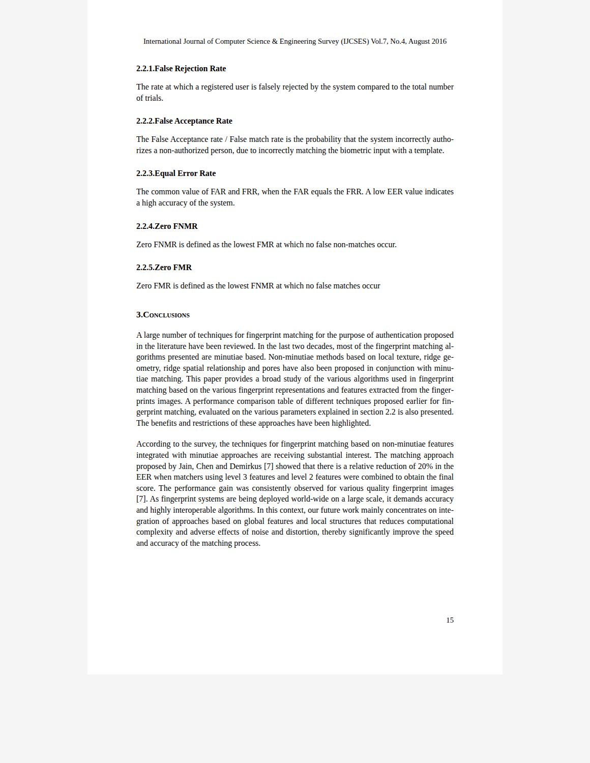International Journal of Computer Science & Engineering Survey (IJCSES) Vol.7, No.4, August 2016
2.2.1.False Rejection Rate
The rate at which a registered user is falsely rejected by the system compared to the total number of trials.
2.2.2.False Acceptance Rate
The False Acceptance rate / False match rate is the probability that the system incorrectly authorizes a non-authorized person, due to incorrectly matching the biometric input with a template.
2.2.3.Equal Error Rate
The common value of FAR and FRR, when the FAR equals the FRR. A low EER value indicates a high accuracy of the system.
2.2.4.Zero FNMR
Zero FNMR is defined as the lowest FMR at which no false non-matches occur.
2.2.5.Zero FMR
Zero FMR is defined as the lowest FNMR at which no false matches occur
3.Conclusions
A large number of techniques for fingerprint matching for the purpose of authentication proposed in the literature have been reviewed. In the last two decades, most of the fingerprint matching algorithms presented are minutiae based. Non-minutiae methods based on local texture, ridge geometry, ridge spatial relationship and pores have also been proposed in conjunction with minutiae matching. This paper provides a broad study of the various algorithms used in fingerprint matching based on the various fingerprint representations and features extracted from the fingerprints images. A performance comparison table of different techniques proposed earlier for fingerprint matching, evaluated on the various parameters explained in section 2.2 is also presented. The benefits and restrictions of these approaches have been highlighted.
According to the survey, the techniques for fingerprint matching based on non-minutiae features integrated with minutiae approaches are receiving substantial interest. The matching approach proposed by Jain, Chen and Demirkus [7] showed that there is a relative reduction of 20% in the EER when matchers using level 3 features and level 2 features were combined to obtain the final score. The performance gain was consistently observed for various quality fingerprint images [7]. As fingerprint systems are being deployed world-wide on a large scale, it demands accuracy and highly interoperable algorithms. In this context, our future work mainly concentrates on integration of approaches based on global features and local structures that reduces computational complexity and adverse effects of noise and distortion, thereby significantly improve the speed and accuracy of the matching process.
15